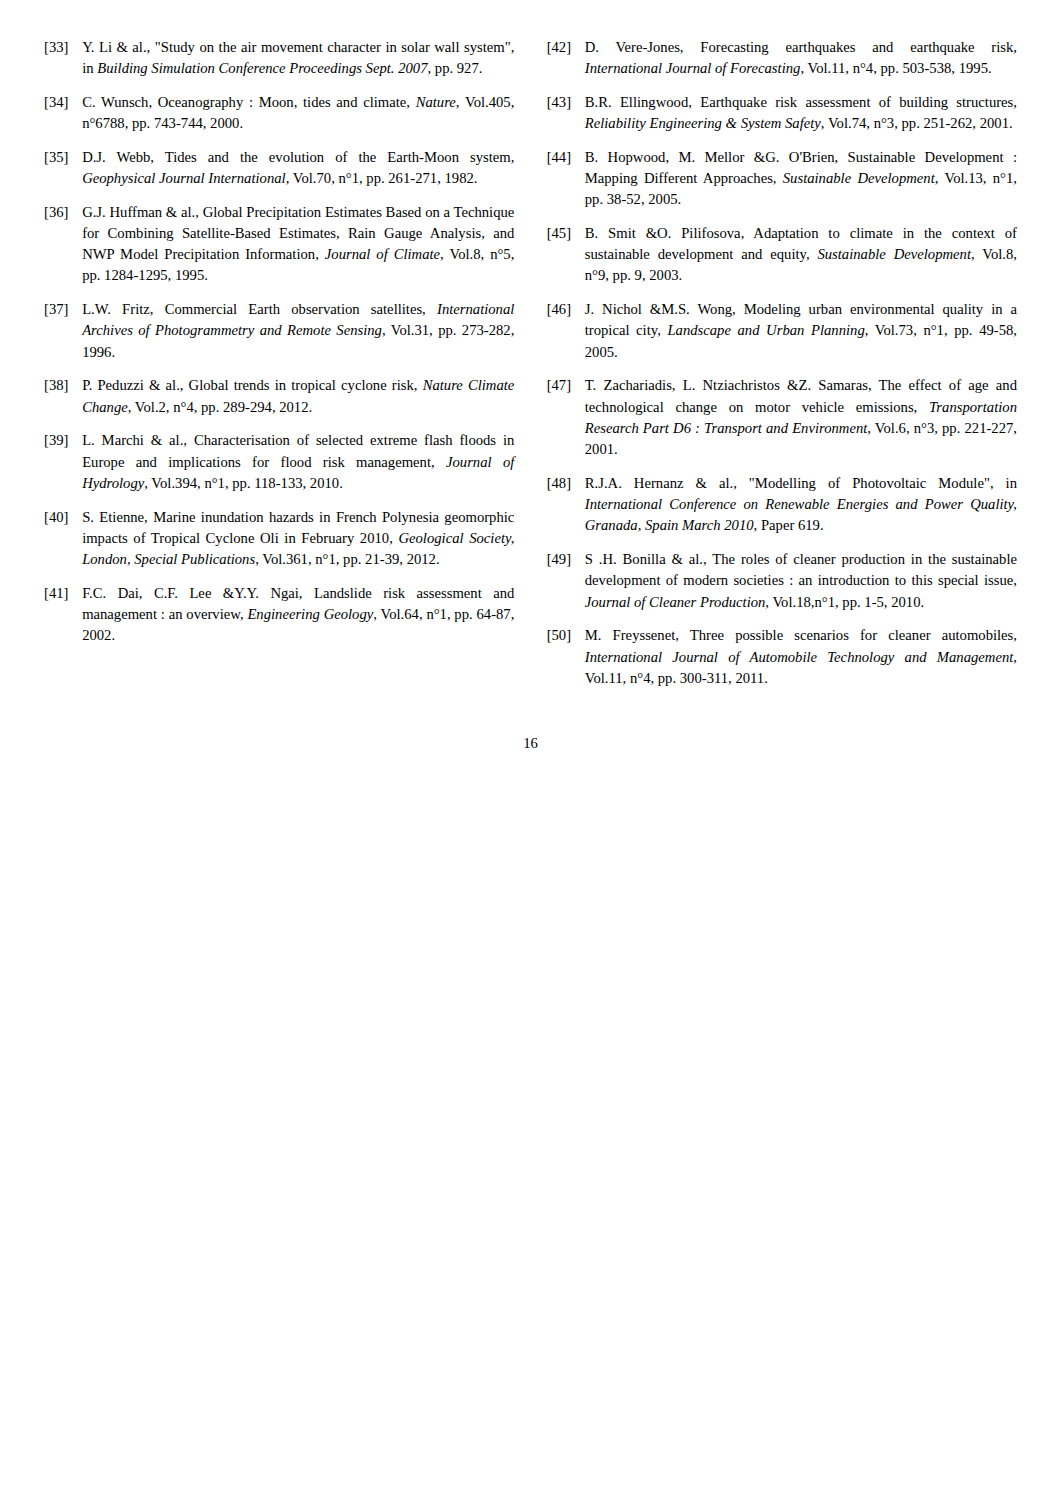[33] Y. Li & al., "Study on the air movement character in solar wall system", in Building Simulation Conference Proceedings Sept. 2007, pp. 927.
[34] C. Wunsch, Oceanography : Moon, tides and climate, Nature, Vol.405, n°6788, pp. 743-744, 2000.
[35] D.J. Webb, Tides and the evolution of the Earth-Moon system, Geophysical Journal International, Vol.70, n°1, pp. 261-271, 1982.
[36] G.J. Huffman & al., Global Precipitation Estimates Based on a Technique for Combining Satellite-Based Estimates, Rain Gauge Analysis, and NWP Model Precipitation Information, Journal of Climate, Vol.8, n°5, pp. 1284-1295, 1995.
[37] L.W. Fritz, Commercial Earth observation satellites, International Archives of Photogrammetry and Remote Sensing, Vol.31, pp. 273-282, 1996.
[38] P. Peduzzi & al., Global trends in tropical cyclone risk, Nature Climate Change, Vol.2, n°4, pp. 289-294, 2012.
[39] L. Marchi & al., Characterisation of selected extreme flash floods in Europe and implications for flood risk management, Journal of Hydrology, Vol.394, n°1, pp. 118-133, 2010.
[40] S. Etienne, Marine inundation hazards in French Polynesia geomorphic impacts of Tropical Cyclone Oli in February 2010, Geological Society, London, Special Publications, Vol.361, n°1, pp. 21-39, 2012.
[41] F.C. Dai, C.F. Lee &Y.Y. Ngai, Landslide risk assessment and management : an overview, Engineering Geology, Vol.64, n°1, pp. 64-87, 2002.
[42] D. Vere-Jones, Forecasting earthquakes and earthquake risk, International Journal of Forecasting, Vol.11, n°4, pp. 503-538, 1995.
[43] B.R. Ellingwood, Earthquake risk assessment of building structures, Reliability Engineering & System Safety, Vol.74, n°3, pp. 251-262, 2001.
[44] B. Hopwood, M. Mellor &G. O'Brien, Sustainable Development : Mapping Different Approaches, Sustainable Development, Vol.13, n°1, pp. 38-52, 2005.
[45] B. Smit &O. Pilifosova, Adaptation to climate in the context of sustainable development and equity, Sustainable Development, Vol.8, n°9, pp. 9, 2003.
[46] J. Nichol &M.S. Wong, Modeling urban environmental quality in a tropical city, Landscape and Urban Planning, Vol.73, n°1, pp. 49-58, 2005.
[47] T. Zachariadis, L. Ntziachristos &Z. Samaras, The effect of age and technological change on motor vehicle emissions, Transportation Research Part D6 : Transport and Environment, Vol.6, n°3, pp. 221-227, 2001.
[48] R.J.A. Hernanz & al., "Modelling of Photovoltaic Module", in International Conference on Renewable Energies and Power Quality, Granada, Spain March 2010, Paper 619.
[49] S .H. Bonilla & al., The roles of cleaner production in the sustainable development of modern societies : an introduction to this special issue, Journal of Cleaner Production, Vol.18,n°1, pp. 1-5, 2010.
[50] M. Freyssenet, Three possible scenarios for cleaner automobiles, International Journal of Automobile Technology and Management, Vol.11, n°4, pp. 300-311, 2011.
16